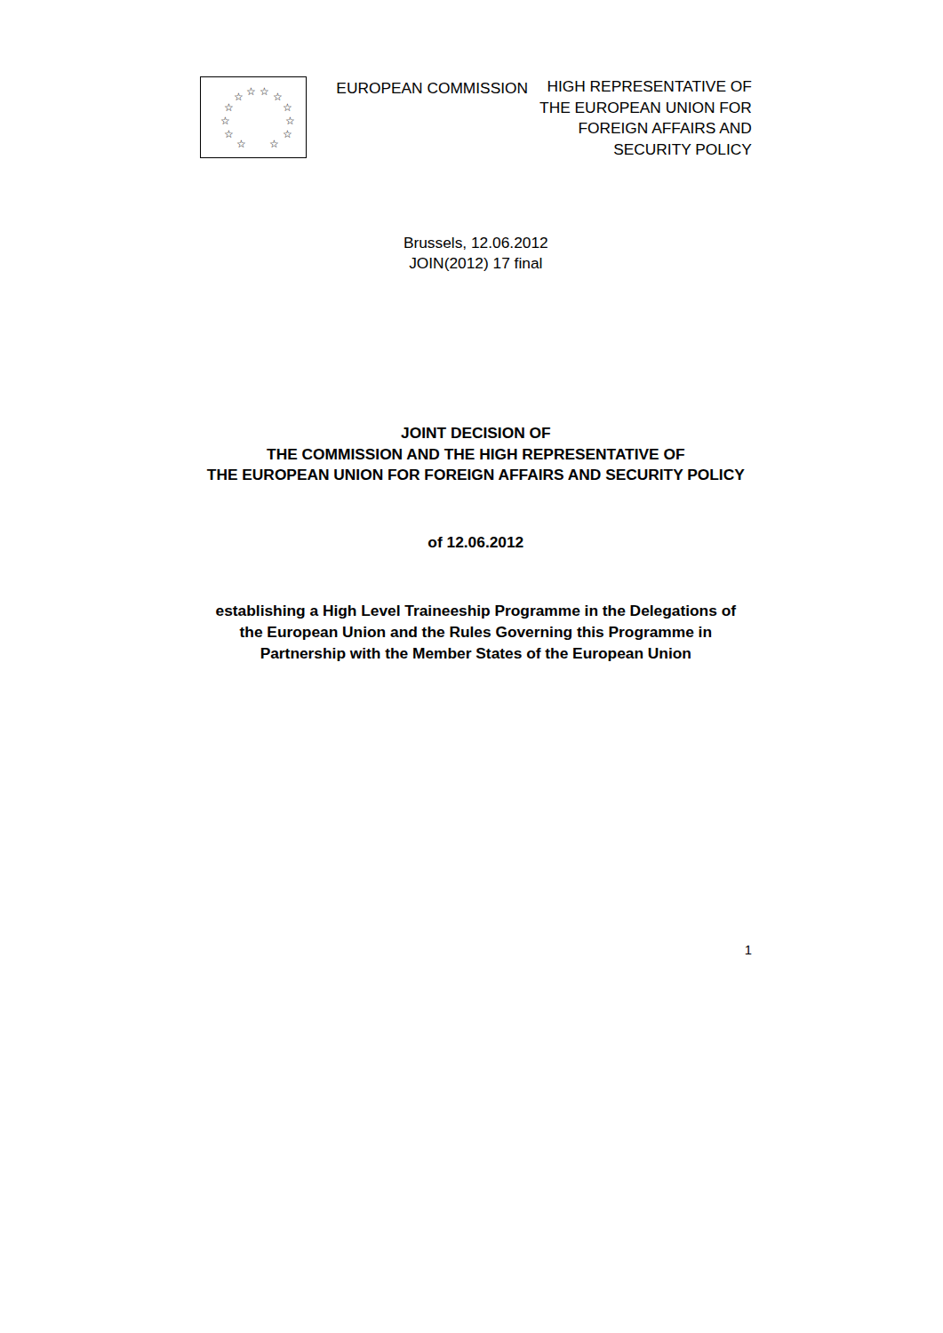☆ ☆ ☆ ☆ ☆ ☆ ☆ ☆ ☆ ☆ ☆ ☆
EUROPEAN COMMISSION
HIGH REPRESENTATIVE OF
THE EUROPEAN UNION FOR
FOREIGN AFFAIRS AND
SECURITY POLICY
Brussels, 12.06.2012 JOIN(2012) 17 final
JOINT DECISION OF
THE COMMISSION AND THE HIGH REPRESENTATIVE OF
THE EUROPEAN UNION FOR FOREIGN AFFAIRS AND SECURITY POLICY
of 12.06.2012
establishing a High Level Traineeship Programme in the Delegations of the European Union and the Rules Governing this Programme in Partnership with the Member States of the European Union
1